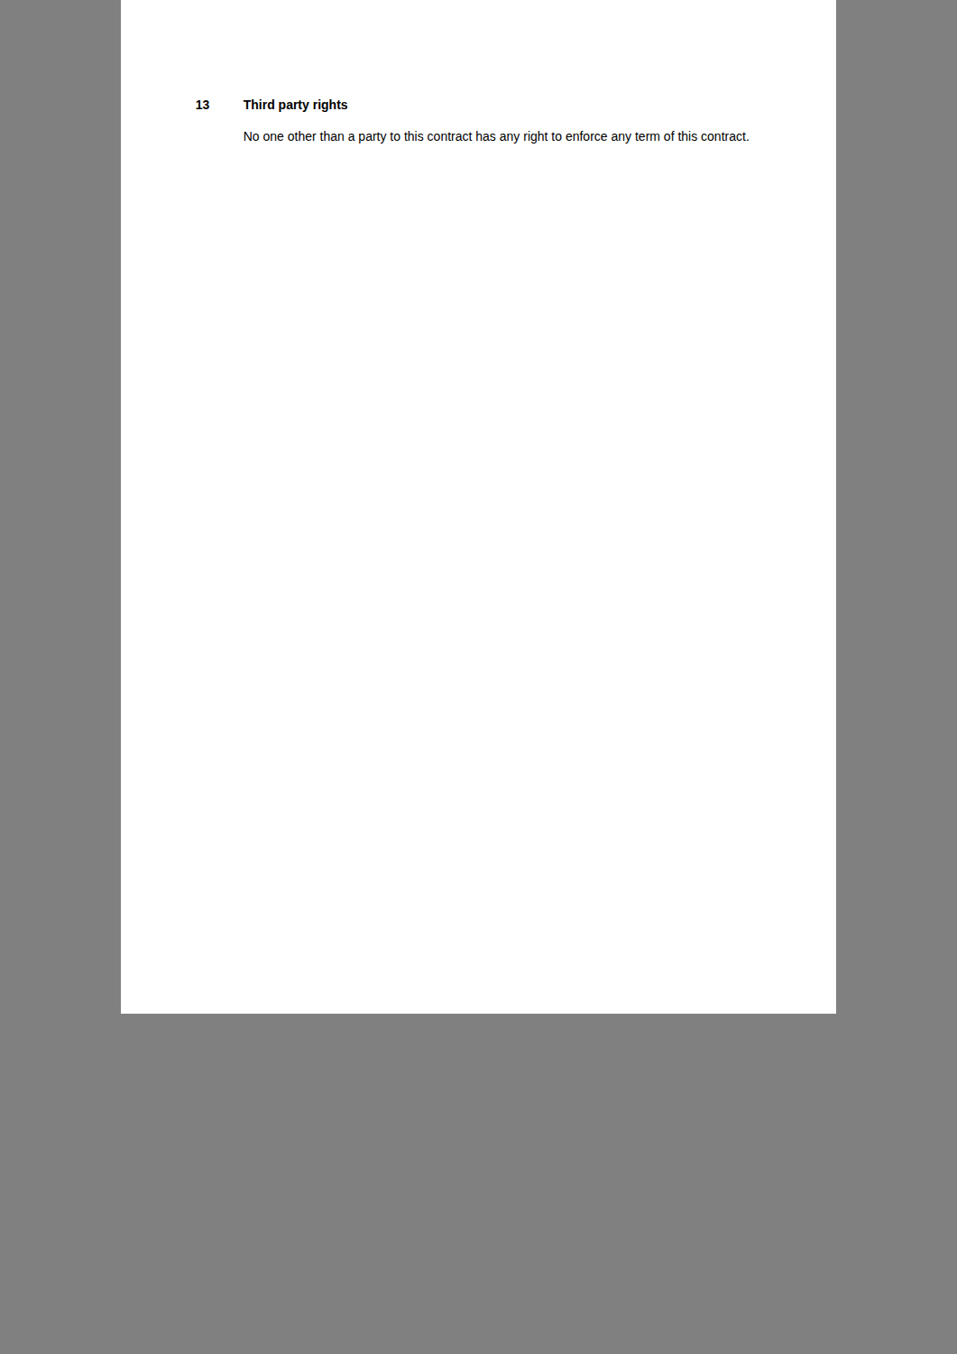13
Third party rights
No one other than a party to this contract has any right to enforce any term of this contract.